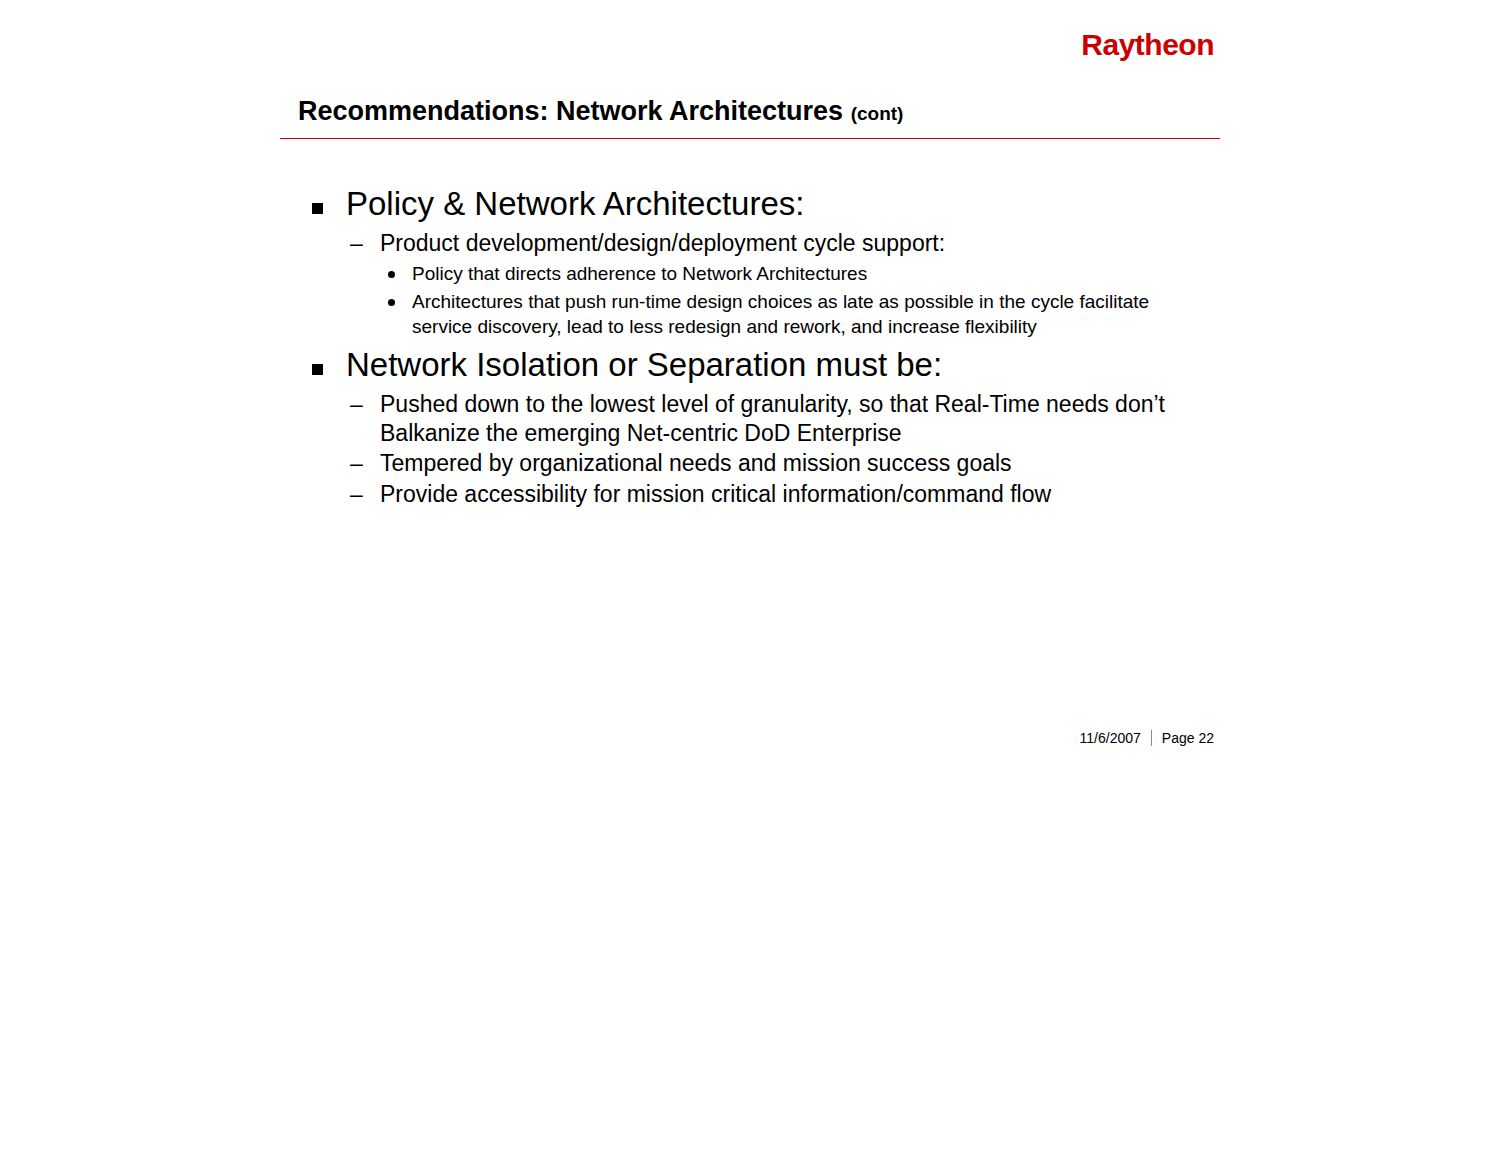Raytheon
Recommendations: Network Architectures (cont)
Policy & Network Architectures:
Product development/design/deployment cycle support:
Policy that directs adherence to Network Architectures
Architectures that push run-time design choices as late as possible in the cycle facilitate service discovery, lead to less redesign and rework, and increase flexibility
Network Isolation or Separation must be:
Pushed down to the lowest level of granularity, so that Real-Time needs don’t Balkanize the emerging Net-centric DoD Enterprise
Tempered by organizational needs and mission success goals
Provide accessibility for mission critical information/command flow
11/6/2007 Page 22